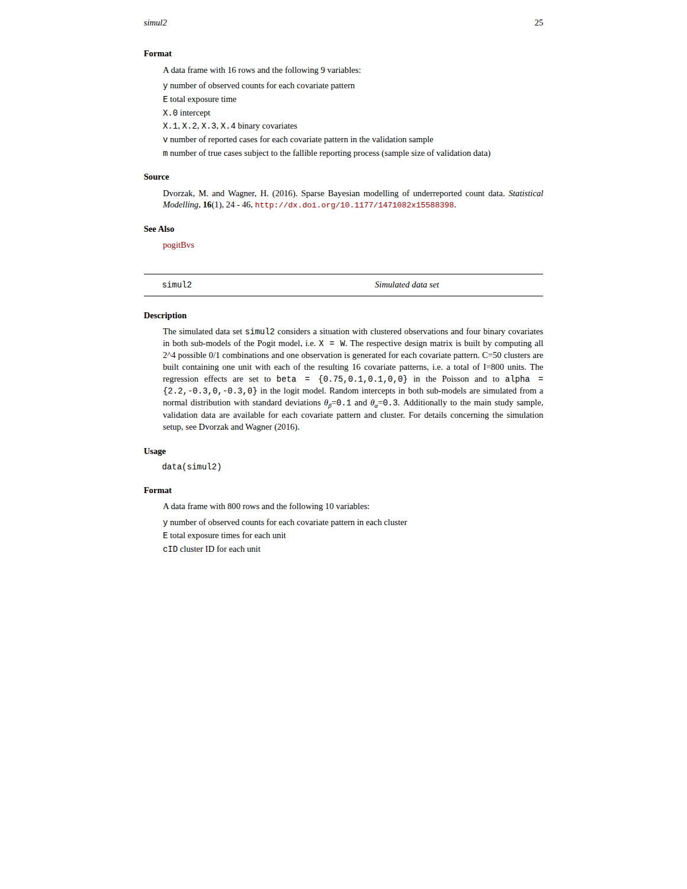simul2 25
Format
A data frame with 16 rows and the following 9 variables:
y number of observed counts for each covariate pattern
E total exposure time
X.0 intercept
X.1, X.2, X.3, X.4 binary covariates
v number of reported cases for each covariate pattern in the validation sample
m number of true cases subject to the fallible reporting process (sample size of validation data)
Source
Dvorzak, M. and Wagner, H. (2016). Sparse Bayesian modelling of underreported count data. Statistical Modelling, 16(1), 24 - 46, http://dx.doi.org/10.1177/1471082x15588398.
See Also
pogitBvs
simul2 Simulated data set
Description
The simulated data set simul2 considers a situation with clustered observations and four binary covariates in both sub-models of the Pogit model, i.e. X = W. The respective design matrix is built by computing all 2^4 possible 0/1 combinations and one observation is generated for each covariate pattern. C=50 clusters are built containing one unit with each of the resulting 16 covariate patterns, i.e. a total of I=800 units. The regression effects are set to beta = {0.75,0.1,0.1,0,0} in the Poisson and to alpha = {2.2,-0.3,0,-0.3,0} in the logit model. Random intercepts in both sub-models are simulated from a normal distribution with standard deviations θβ=0.1 and θα=0.3. Additionally to the main study sample, validation data are available for each covariate pattern and cluster. For details concerning the simulation setup, see Dvorzak and Wagner (2016).
Usage
data(simul2)
Format
A data frame with 800 rows and the following 10 variables:
y number of observed counts for each covariate pattern in each cluster
E total exposure times for each unit
cID cluster ID for each unit